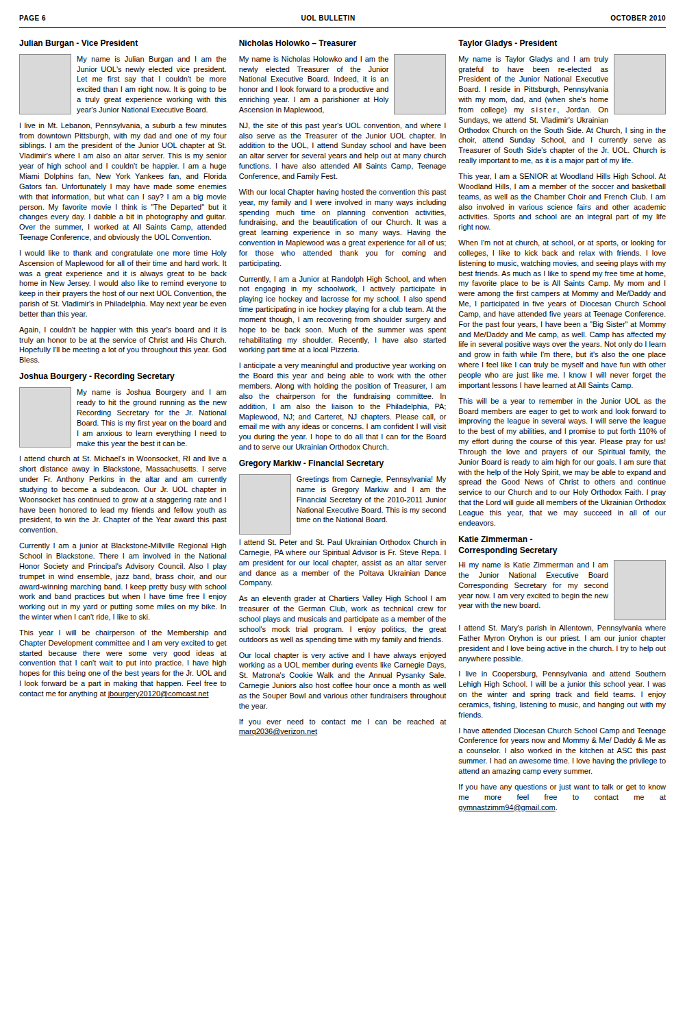PAGE 6 UOL BULLETIN OCTOBER 2010
Julian Burgan - Vice President
My name is Julian Burgan and I am the Junior UOL's newly elected vice president. Let me first say that I couldn't be more excited than I am right now. It is going to be a truly great experience working with this year's Junior National Executive Board.
I live in Mt. Lebanon, Pennsylvania, a suburb a few minutes from downtown Pittsburgh, with my dad and one of my four siblings. I am the president of the Junior UOL chapter at St. Vladimir's where I am also an altar server. This is my senior year of high school and I couldn't be happier. I am a huge Miami Dolphins fan, New York Yankees fan, and Florida Gators fan. Unfortunately I may have made some enemies with that information, but what can I say? I am a big movie person. My favorite movie I think is "The Departed" but it changes every day. I dabble a bit in photography and guitar. Over the summer, I worked at All Saints Camp, attended Teenage Conference, and obviously the UOL Convention.
I would like to thank and congratulate one more time Holy Ascension of Maplewood for all of their time and hard work. It was a great experience and it is always great to be back home in New Jersey. I would also like to remind everyone to keep in their prayers the host of our next UOL Convention, the parish of St. Vladimir's in Philadelphia. May next year be even better than this year.
Again, I couldn't be happier with this year's board and it is truly an honor to be at the service of Christ and His Church. Hopefully I'll be meeting a lot of you throughout this year. God Bless.
Joshua Bourgery - Recording Secretary
My name is Joshua Bourgery and I am ready to hit the ground running as the new Recording Secretary for the Jr. National Board. This is my first year on the board and I am anxious to learn everything I need to make this year the best it can be.
I attend church at St. Michael's in Woonsocket, RI and live a short distance away in Blackstone, Massachusetts. I serve under Fr. Anthony Perkins in the altar and am currently studying to become a subdeacon. Our Jr. UOL chapter in Woonsocket has continued to grow at a staggering rate and I have been honored to lead my friends and fellow youth as president, to win the Jr. Chapter of the Year award this past convention.
Currently I am a junior at Blackstone-Millville Regional High School in Blackstone. There I am involved in the National Honor Society and Principal's Advisory Council. Also I play trumpet in wind ensemble, jazz band, brass choir, and our award-winning marching band. I keep pretty busy with school work and band practices but when I have time free I enjoy working out in my yard or putting some miles on my bike. In the winter when I can't ride, I like to ski.
This year I will be chairperson of the Membership and Chapter Development committee and I am very excited to get started because there were some very good ideas at convention that I can't wait to put into practice. I have high hopes for this being one of the best years for the Jr. UOL and I look forward be a part in making that happen. Feel free to contact me for anything at jbourgery20120@comcast.net
Nicholas Holowko – Treasurer
My name is Nicholas Holowko and I am the newly elected Treasurer of the Junior National Executive Board. Indeed, it is an honor and I look forward to a productive and enriching year. I am a parishioner at Holy Ascension in Maplewood,
NJ, the site of this past year's UOL convention, and where I also serve as the Treasurer of the Junior UOL chapter. In addition to the UOL, I attend Sunday school and have been an altar server for several years and help out at many church functions. I have also attended All Saints Camp, Teenage Conference, and Family Fest.
With our local Chapter having hosted the convention this past year, my family and I were involved in many ways including spending much time on planning convention activities, fundraising, and the beautification of our Church. It was a great learning experience in so many ways. Having the convention in Maplewood was a great experience for all of us; for those who attended thank you for coming and participating.
Currently, I am a Junior at Randolph High School, and when not engaging in my schoolwork, I actively participate in playing ice hockey and lacrosse for my school. I also spend time participating in ice hockey playing for a club team. At the moment though, I am recovering from shoulder surgery and hope to be back soon. Much of the summer was spent rehabilitating my shoulder. Recently, I have also started working part time at a local Pizzeria.
I anticipate a very meaningful and productive year working on the Board this year and being able to work with the other members. Along with holding the position of Treasurer, I am also the chairperson for the fundraising committee. In addition, I am also the liaison to the Philadelphia, PA; Maplewood, NJ; and Carteret, NJ chapters. Please call, or email me with any ideas or concerns. I am confident I will visit you during the year. I hope to do all that I can for the Board and to serve our Ukrainian Orthodox Church.
Gregory Markiw - Financial Secretary
Greetings from Carnegie, Pennsylvania! My name is Gregory Markiw and I am the Financial Secretary of the 2010-2011 Junior National Executive Board. This is my second time on the National Board.
I attend St. Peter and St. Paul Ukrainian Orthodox Church in Carnegie, PA where our Spiritual Advisor is Fr. Steve Repa. I am president for our local chapter, assist as an altar server and dance as a member of the Poltava Ukrainian Dance Company.
As an eleventh grader at Chartiers Valley High School I am treasurer of the German Club, work as technical crew for school plays and musicals and participate as a member of the school's mock trial program. I enjoy politics, the great outdoors as well as spending time with my family and friends.
Our local chapter is very active and I have always enjoyed working as a UOL member during events like Carnegie Days, St. Matrona's Cookie Walk and the Annual Pysanky Sale. Carnegie Juniors also host coffee hour once a month as well as the Souper Bowl and various other fundraisers throughout the year.
If you ever need to contact me I can be reached at marq2036@verizon.net
Taylor Gladys - President
My name is Taylor Gladys and I am truly grateful to have been re-elected as President of the Junior National Executive Board. I reside in Pittsburgh, Pennsylvania with my mom, dad, and (when she's home from college) my sister, Jordan. On Sundays, we attend St. Vladimir's Ukrainian Orthodox Church on the South Side. At Church, I sing in the choir, attend Sunday School, and I currently serve as Treasurer of South Side's chapter of the Jr. UOL. Church is really important to me, as it is a major part of my life.
This year, I am a SENIOR at Woodland Hills High School. At Woodland Hills, I am a member of the soccer and basketball teams, as well as the Chamber Choir and French Club. I am also involved in various science fairs and other academic activities. Sports and school are an integral part of my life right now.
When I'm not at church, at school, or at sports, or looking for colleges, I like to kick back and relax with friends. I love listening to music, watching movies, and seeing plays with my best friends. As much as I like to spend my free time at home, my favorite place to be is All Saints Camp. My mom and I were among the first campers at Mommy and Me/Daddy and Me, I participated in five years of Diocesan Church School Camp, and have attended five years at Teenage Conference. For the past four years, I have been a "Big Sister" at Mommy and Me/Daddy and Me camp, as well. Camp has affected my life in several positive ways over the years. Not only do I learn and grow in faith while I'm there, but it's also the one place where I feel like I can truly be myself and have fun with other people who are just like me. I know I will never forget the important lessons I have learned at All Saints Camp.
This will be a year to remember in the Junior UOL as the Board members are eager to get to work and look forward to improving the league in several ways. I will serve the league to the best of my abilities, and I promise to put forth 110% of my effort during the course of this year. Please pray for us! Through the love and prayers of our Spiritual family, the Junior Board is ready to aim high for our goals. I am sure that with the help of the Holy Spirit, we may be able to expand and spread the Good News of Christ to others and continue service to our Church and to our Holy Orthodox Faith. I pray that the Lord will guide all members of the Ukrainian Orthodox League this year, that we may succeed in all of our endeavors.
Katie Zimmerman -
Corresponding Secretary
Hi my name is Katie Zimmerman and I am the Junior National Executive Board Corresponding Secretary for my second year now. I am very excited to begin the new year with the new board.
I attend St. Mary's parish in Allentown, Pennsylvania where Father Myron Oryhon is our priest. I am our junior chapter president and I love being active in the church. I try to help out anywhere possible.
I live in Coopersburg, Pennsylvania and attend Southern Lehigh High School. I will be a junior this school year. I was on the winter and spring track and field teams. I enjoy ceramics, fishing, listening to music, and hanging out with my friends.
I have attended Diocesan Church School Camp and Teenage Conference for years now and Mommy & Me/ Daddy & Me as a counselor. I also worked in the kitchen at ASC this past summer. I had an awesome time. I love having the privilege to attend an amazing camp every summer.
If you have any questions or just want to talk or get to know me more feel free to contact me at gymnastzimm94@gmail.com.